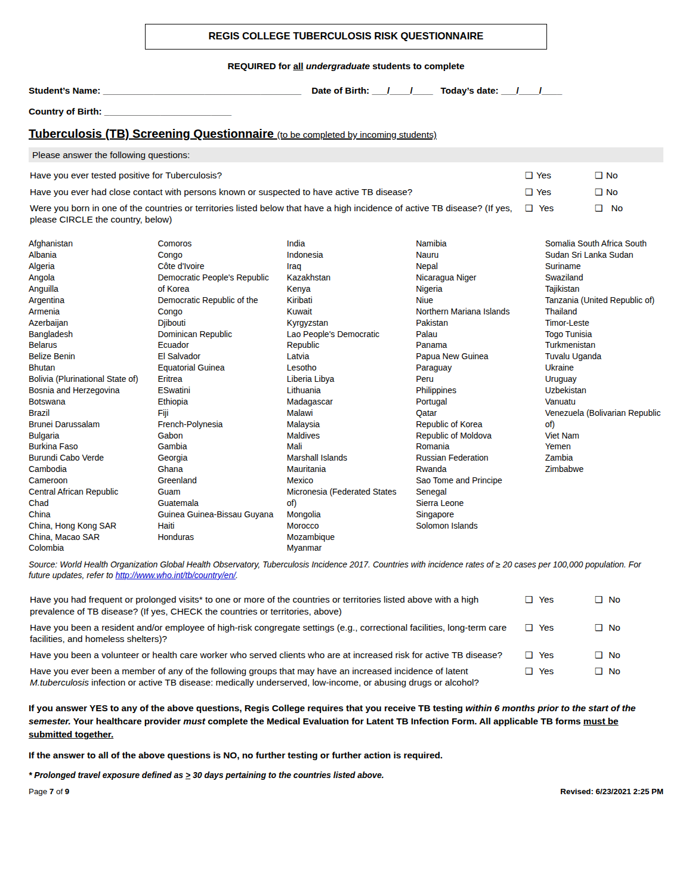REGIS COLLEGE TUBERCULOSIS RISK QUESTIONNAIRE
REQUIRED for all undergraduate students to complete
Student’s Name: _______________________________________ Date of Birth: ___/____/____ Today’s date: ___/____/____
Country of Birth: _________________________
Tuberculosis (TB) Screening Questionnaire (to be completed by incoming students)
Please answer the following questions:
| Have you ever tested positive for Tuberculosis? | Yes | No |
| Have you ever had close contact with persons known or suspected to have active TB disease? | Yes | No |
| Were you born in one of the countries or territories listed below that have a high incidence of active TB disease? (If yes, please CIRCLE the country, below) | Yes | No |
Afghanistan
Albania
Algeria
Angola
Anguilla
Argentina
Armenia
Azerbaijan
Bangladesh
Belarus
Belize Benin
Bhutan
Bolivia (Plurinational State of)
Bosnia and Herzegovina Botswana
Brazil
Brunei Darussalam
Bulgaria
Burkina Faso
Burundi Cabo Verde
Cambodia
Cameroon
Central African Republic
Chad
China
China, Hong Kong SAR
China, Macao SAR
Colombia
Comoros
Congo
Côte d'Ivoire
Democratic People's Republic of Korea
Democratic Republic of the Congo
Djibouti
Dominican Republic
Ecuador
El Salvador
Equatorial Guinea
Eritrea
ESwatini
Ethiopia
Fiji
French-Polynesia
Gabon
Gambia
Georgia
Ghana
Greenland
Guam
Guatemala
Guinea Guinea-Bissau Guyana
Haiti
Honduras
India
Indonesia
Iraq
Kazakhstan
Kenya
Kiribati
Kuwait
Kyrgyzstan
Lao People's Democratic Republic
Latvia
Lesotho
Liberia Libya
Lithuania
Madagascar
Malawi
Malaysia
Maldives
Mali
Marshall Islands
Mauritania
Mexico
Micronesia (Federated States of)
Mongolia
Morocco
Mozambique
Myanmar
Namibia
Nauru
Nepal
Nicaragua Niger
Nigeria
Niue
Northern Mariana Islands
Pakistan
Palau
Panama
Papua New Guinea
Paraguay
Peru
Philippines
Portugal
Qatar
Republic of Korea
Republic of Moldova
Romania
Russian Federation
Rwanda
Sao Tome and Principe
Senegal
Sierra Leone
Singapore
Solomon Islands
Somalia South Africa South Sudan Sri Lanka Sudan
Suriname
Swaziland
Tajikistan
Tanzania (United Republic of)
Thailand
Timor-Leste
Togo Tunisia
Turkmenistan
Tuvalu Uganda
Ukraine
Uruguay
Uzbekistan
Vanuatu
Venezuela (Bolivarian Republic of)
Viet Nam
Yemen
Zambia
Zimbabwe
Source: World Health Organization Global Health Observatory, Tuberculosis Incidence 2017. Countries with incidence rates of ≥ 20 cases per 100,000 population. For future updates, refer to http://www.who.int/tb/country/en/.
| Have you had frequent or prolonged visits* to one or more of the countries or territories listed above with a high prevalence of TB disease? (If yes, CHECK the countries or territories, above) | Yes | No |
| Have you been a resident and/or employee of high-risk congregate settings (e.g., correctional facilities, long-term care facilities, and homeless shelters)? | Yes | No |
| Have you been a volunteer or health care worker who served clients who are at increased risk for active TB disease? | Yes | No |
| Have you ever been a member of any of the following groups that may have an increased incidence of latent M.tuberculosis infection or active TB disease: medically underserved, low-income, or abusing drugs or alcohol? | Yes | No |
If you answer YES to any of the above questions, Regis College requires that you receive TB testing within 6 months prior to the start of the semester. Your healthcare provider must complete the Medical Evaluation for Latent TB Infection Form. All applicable TB forms must be submitted together.
If the answer to all of the above questions is NO, no further testing or further action is required.
* Prolonged travel exposure defined as > 30 days pertaining to the countries listed above.
Page 7 of 9
Revised: 6/23/2021 2:25 PM